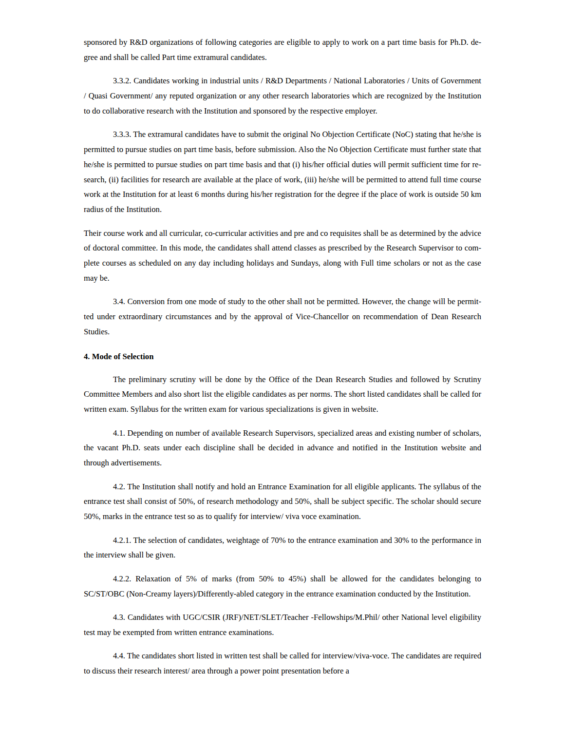sponsored by R&D organizations of following categories are eligible to apply to work on a part time basis for Ph.D. degree and shall be called Part time extramural candidates.
3.3.2. Candidates working in industrial units / R&D Departments / National Laboratories / Units of Government / Quasi Government/ any reputed organization or any other research laboratories which are recognized by the Institution to do collaborative research with the Institution and sponsored by the respective employer.
3.3.3. The extramural candidates have to submit the original No Objection Certificate (NoC) stating that he/she is permitted to pursue studies on part time basis, before submission. Also the No Objection Certificate must further state that he/she is permitted to pursue studies on part time basis and that (i) his/her official duties will permit sufficient time for research, (ii) facilities for research are available at the place of work, (iii) he/she will be permitted to attend full time course work at the Institution for at least 6 months during his/her registration for the degree if the place of work is outside 50 km radius of the Institution.
Their course work and all curricular, co-curricular activities and pre and co requisites shall be as determined by the advice of doctoral committee. In this mode, the candidates shall attend classes as prescribed by the Research Supervisor to complete courses as scheduled on any day including holidays and Sundays, along with Full time scholars or not as the case may be.
3.4. Conversion from one mode of study to the other shall not be permitted. However, the change will be permitted under extraordinary circumstances and by the approval of Vice-Chancellor on recommendation of Dean Research Studies.
4. Mode of Selection
The preliminary scrutiny will be done by the Office of the Dean Research Studies and followed by Scrutiny Committee Members and also short list the eligible candidates as per norms. The short listed candidates shall be called for written exam. Syllabus for the written exam for various specializations is given in website.
4.1. Depending on number of available Research Supervisors, specialized areas and existing number of scholars, the vacant Ph.D. seats under each discipline shall be decided in advance and notified in the Institution website and through advertisements.
4.2. The Institution shall notify and hold an Entrance Examination for all eligible applicants. The syllabus of the entrance test shall consist of 50%, of research methodology and 50%, shall be subject specific. The scholar should secure 50%, marks in the entrance test so as to qualify for interview/ viva voce examination.
4.2.1. The selection of candidates, weightage of 70% to the entrance examination and 30% to the performance in the interview shall be given.
4.2.2. Relaxation of 5% of marks (from 50% to 45%) shall be allowed for the candidates belonging to SC/ST/OBC (Non-Creamy layers)/Differently-abled category in the entrance examination conducted by the Institution.
4.3. Candidates with UGC/CSIR (JRF)/NET/SLET/Teacher -Fellowships/M.Phil/ other National level eligibility test may be exempted from written entrance examinations.
4.4. The candidates short listed in written test shall be called for interview/viva-voce. The candidates are required to discuss their research interest/ area through a power point presentation before a